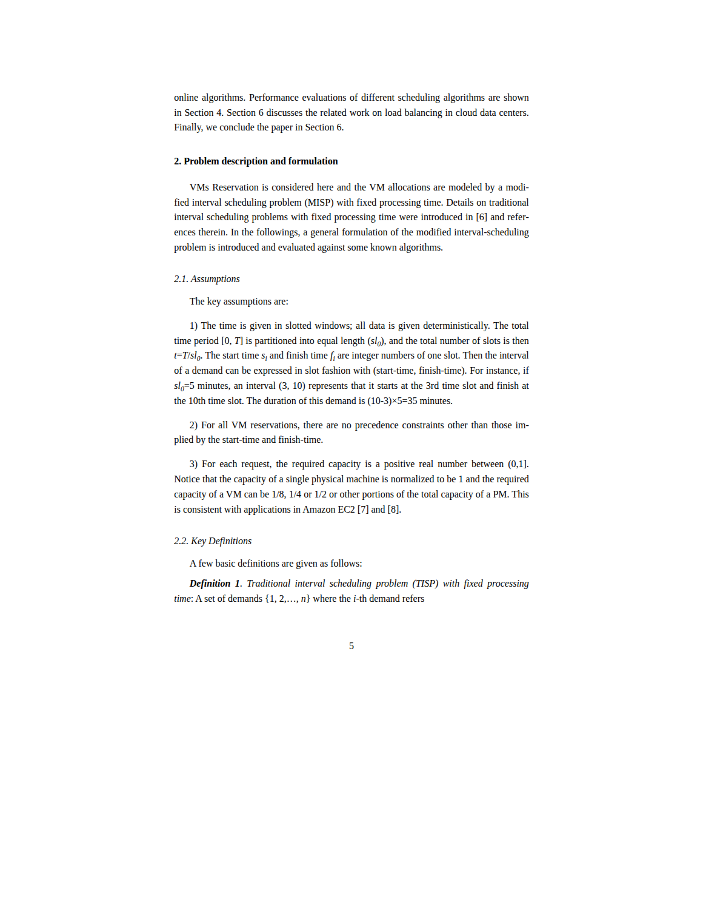online algorithms. Performance evaluations of different scheduling algorithms are shown in Section 4. Section 6 discusses the related work on load balancing in cloud data centers. Finally, we conclude the paper in Section 6.
2. Problem description and formulation
VMs Reservation is considered here and the VM allocations are modeled by a modified interval scheduling problem (MISP) with fixed processing time. Details on traditional interval scheduling problems with fixed processing time were introduced in [6] and references therein. In the followings, a general formulation of the modified interval-scheduling problem is introduced and evaluated against some known algorithms.
2.1. Assumptions
The key assumptions are:
1) The time is given in slotted windows; all data is given deterministically. The total time period [0, T] is partitioned into equal length (sl0), and the total number of slots is then t=T/sl0. The start time si and finish time fi are integer numbers of one slot. Then the interval of a demand can be expressed in slot fashion with (start-time, finish-time). For instance, if sl0=5 minutes, an interval (3, 10) represents that it starts at the 3rd time slot and finish at the 10th time slot. The duration of this demand is (10-3)×5=35 minutes.
2) For all VM reservations, there are no precedence constraints other than those implied by the start-time and finish-time.
3) For each request, the required capacity is a positive real number between (0,1]. Notice that the capacity of a single physical machine is normalized to be 1 and the required capacity of a VM can be 1/8, 1/4 or 1/2 or other portions of the total capacity of a PM. This is consistent with applications in Amazon EC2 [7] and [8].
2.2. Key Definitions
A few basic definitions are given as follows:
Definition 1. Traditional interval scheduling problem (TISP) with fixed processing time: A set of demands {1, 2,…, n} where the i-th demand refers
5